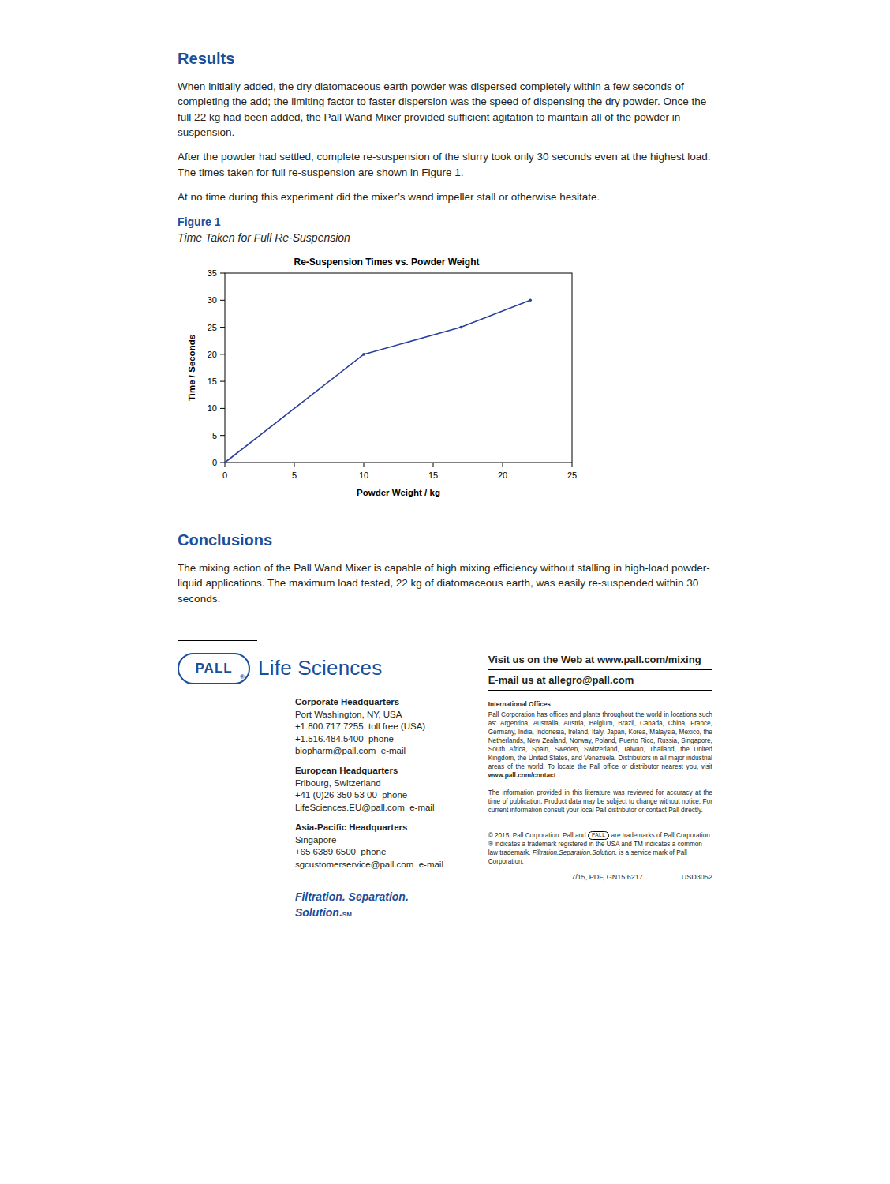Results
When initially added, the dry diatomaceous earth powder was dispersed completely within a few seconds of completing the add; the limiting factor to faster dispersion was the speed of dispensing the dry powder. Once the full 22 kg had been added, the Pall Wand Mixer provided sufficient agitation to maintain all of the powder in suspension.
After the powder had settled, complete re-suspension of the slurry took only 30 seconds even at the highest load. The times taken for full re-suspension are shown in Figure 1.
At no time during this experiment did the mixer’s wand impeller stall or otherwise hesitate.
Figure 1
Time Taken for Full Re-Suspension
Re-Suspension Times vs. Powder Weight 0 5 10 15 20 25 30 35 0 5 10 15 20 25 Powder Weight / kg Time / Seconds
Conclusions
The mixing action of the Pall Wand Mixer is capable of high mixing efficiency without stalling in high-load powder-liquid applications. The maximum load tested, 22 kg of diatomaceous earth, was easily re-suspended within 30 seconds.
PALL®
Life Sciences
Corporate Headquarters
Port Washington, NY, USA
+1.800.717.7255 toll free (USA)
+1.516.484.5400 phone
biopharm@pall.com e-mail
European Headquarters
Fribourg, Switzerland
+41 (0)26 350 53 00 phone
LifeSciences.EU@pall.com e-mail
Asia-Pacific Headquarters
Singapore
+65 6389 6500 phone
sgcustomerservice@pall.com e-mail
Filtration. Separation. Solution.SM
Visit us on the Web at www.pall.com/mixing
E-mail us at allegro@pall.com
International Offices Pall Corporation has offices and plants throughout the world in locations such as: Argentina, Australia, Austria, Belgium, Brazil, Canada, China, France, Germany, India, Indonesia, Ireland, Italy, Japan, Korea, Malaysia, Mexico, the Netherlands, New Zealand, Norway, Poland, Puerto Rico, Russia, Singapore, South Africa, Spain, Sweden, Switzerland, Taiwan, Thailand, the United Kingdom, the United States, and Venezuela. Distributors in all major industrial areas of the world. To locate the Pall office or distributor nearest you, visit www.pall.com/contact.
The information provided in this literature was reviewed for accuracy at the time of publication. Product data may be subject to change without notice. For current information consult your local Pall distributor or contact Pall directly.
© 2015, Pall Corporation. Pall and PALL are trademarks of Pall Corporation. ® indicates a trademark registered in the USA and TM indicates a common law trademark. Filtration.Separation.Solution. is a service mark of Pall Corporation.
7/15, PDF, GN15.6217 USD3052